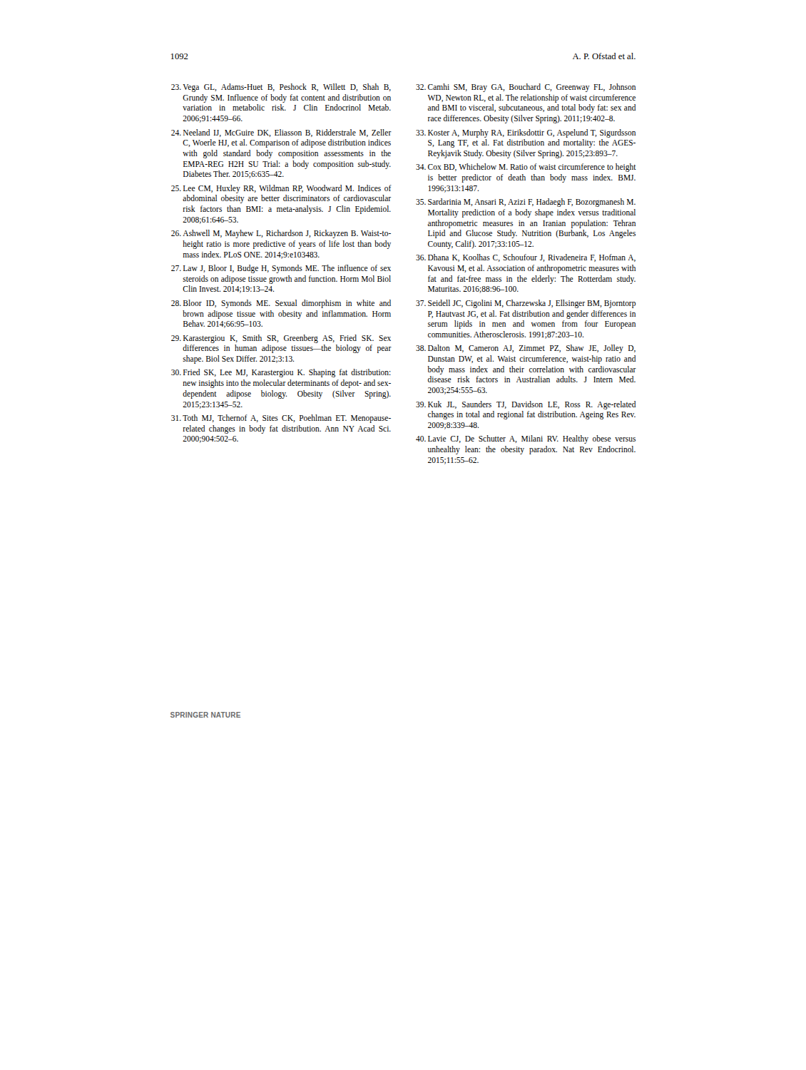1092 A. P. Ofstad et al.
Vega GL, Adams-Huet B, Peshock R, Willett D, Shah B, Grundy SM. Influence of body fat content and distribution on variation in metabolic risk. J Clin Endocrinol Metab. 2006;91:4459–66.
Neeland IJ, McGuire DK, Eliasson B, Ridderstrale M, Zeller C, Woerle HJ, et al. Comparison of adipose distribution indices with gold standard body composition assessments in the EMPA-REG H2H SU Trial: a body composition sub-study. Diabetes Ther. 2015;6:635–42.
Lee CM, Huxley RR, Wildman RP, Woodward M. Indices of abdominal obesity are better discriminators of cardiovascular risk factors than BMI: a meta-analysis. J Clin Epidemiol. 2008;61:646–53.
Ashwell M, Mayhew L, Richardson J, Rickayzen B. Waist-to-height ratio is more predictive of years of life lost than body mass index. PLoS ONE. 2014;9:e103483.
Law J, Bloor I, Budge H, Symonds ME. The influence of sex steroids on adipose tissue growth and function. Horm Mol Biol Clin Invest. 2014;19:13–24.
Bloor ID, Symonds ME. Sexual dimorphism in white and brown adipose tissue with obesity and inflammation. Horm Behav. 2014;66:95–103.
Karastergiou K, Smith SR, Greenberg AS, Fried SK. Sex differences in human adipose tissues—the biology of pear shape. Biol Sex Differ. 2012;3:13.
Fried SK, Lee MJ, Karastergiou K. Shaping fat distribution: new insights into the molecular determinants of depot- and sex-dependent adipose biology. Obesity (Silver Spring). 2015;23:1345–52.
Toth MJ, Tchernof A, Sites CK, Poehlman ET. Menopause-related changes in body fat distribution. Ann NY Acad Sci. 2000;904:502–6.
Camhi SM, Bray GA, Bouchard C, Greenway FL, Johnson WD, Newton RL, et al. The relationship of waist circumference and BMI to visceral, subcutaneous, and total body fat: sex and race differences. Obesity (Silver Spring). 2011;19:402–8.
Koster A, Murphy RA, Eiriksdottir G, Aspelund T, Sigurdsson S, Lang TF, et al. Fat distribution and mortality: the AGES-Reykjavik Study. Obesity (Silver Spring). 2015;23:893–7.
Cox BD, Whichelow M. Ratio of waist circumference to height is better predictor of death than body mass index. BMJ. 1996;313:1487.
Sardarinia M, Ansari R, Azizi F, Hadaegh F, Bozorgmanesh M. Mortality prediction of a body shape index versus traditional anthropometric measures in an Iranian population: Tehran Lipid and Glucose Study. Nutrition (Burbank, Los Angeles County, Calif). 2017;33:105–12.
Dhana K, Koolhas C, Schoufour J, Rivadeneira F, Hofman A, Kavousi M, et al. Association of anthropometric measures with fat and fat-free mass in the elderly: The Rotterdam study. Maturitas. 2016;88:96–100.
Seidell JC, Cigolini M, Charzewska J, Ellsinger BM, Bjorntorp P, Hautvast JG, et al. Fat distribution and gender differences in serum lipids in men and women from four European communities. Atherosclerosis. 1991;87:203–10.
Dalton M, Cameron AJ, Zimmet PZ, Shaw JE, Jolley D, Dunstan DW, et al. Waist circumference, waist-hip ratio and body mass index and their correlation with cardiovascular disease risk factors in Australian adults. J Intern Med. 2003;254:555–63.
Kuk JL, Saunders TJ, Davidson LE, Ross R. Age-related changes in total and regional fat distribution. Ageing Res Rev. 2009;8:339–48.
Lavie CJ, De Schutter A, Milani RV. Healthy obese versus unhealthy lean: the obesity paradox. Nat Rev Endocrinol. 2015;11:55–62.
SPRINGER NATURE